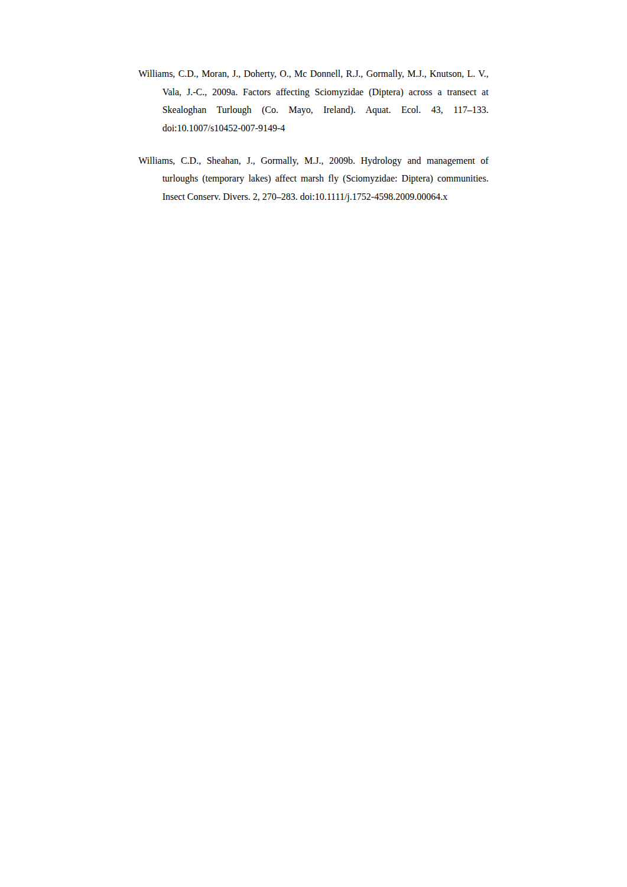Williams, C.D., Moran, J., Doherty, O., Mc Donnell, R.J., Gormally, M.J., Knutson, L. V., Vala, J.-C., 2009a. Factors affecting Sciomyzidae (Diptera) across a transect at Skealoghan Turlough (Co. Mayo, Ireland). Aquat. Ecol. 43, 117–133. doi:10.1007/s10452-007-9149-4
Williams, C.D., Sheahan, J., Gormally, M.J., 2009b. Hydrology and management of turloughs (temporary lakes) affect marsh fly (Sciomyzidae: Diptera) communities. Insect Conserv. Divers. 2, 270–283. doi:10.1111/j.1752-4598.2009.00064.x